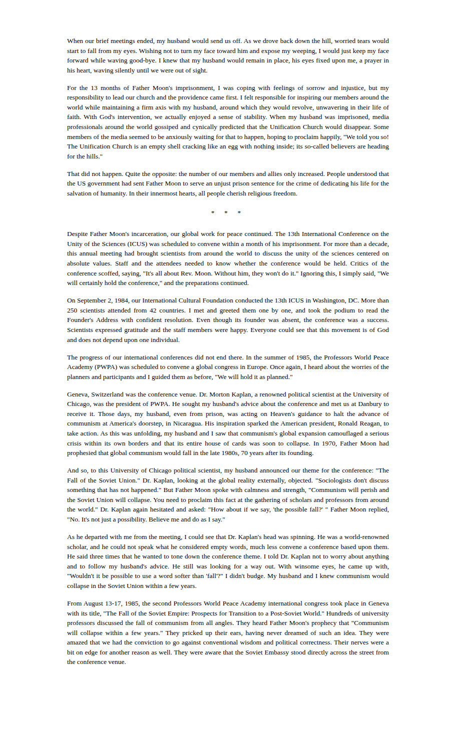When our brief meetings ended, my husband would send us off. As we drove back down the hill, worried tears would start to fall from my eyes. Wishing not to turn my face toward him and expose my weeping, I would just keep my face forward while waving good-bye. I knew that my husband would remain in place, his eyes fixed upon me, a prayer in his heart, waving silently until we were out of sight.
For the 13 months of Father Moon's imprisonment, I was coping with feelings of sorrow and injustice, but my responsibility to lead our church and the providence came first. I felt responsible for inspiring our members around the world while maintaining a firm axis with my husband, around which they would revolve, unwavering in their life of faith. With God's intervention, we actually enjoyed a sense of stability. When my husband was imprisoned, media professionals around the world gossiped and cynically predicted that the Unification Church would disappear. Some members of the media seemed to be anxiously waiting for that to happen, hoping to proclaim happily, "We told you so! The Unification Church is an empty shell cracking like an egg with nothing inside; its so-called believers are heading for the hills."
That did not happen. Quite the opposite: the number of our members and allies only increased. People understood that the US government had sent Father Moon to serve an unjust prison sentence for the crime of dedicating his life for the salvation of humanity. In their innermost hearts, all people cherish religious freedom.
* * *
Despite Father Moon's incarceration, our global work for peace continued. The 13th International Conference on the Unity of the Sciences (ICUS) was scheduled to convene within a month of his imprisonment. For more than a decade, this annual meeting had brought scientists from around the world to discuss the unity of the sciences centered on absolute values. Staff and the attendees needed to know whether the conference would be held. Critics of the conference scoffed, saying, "It's all about Rev. Moon. Without him, they won't do it." Ignoring this, I simply said, "We will certainly hold the conference," and the preparations continued.
On September 2, 1984, our International Cultural Foundation conducted the 13th ICUS in Washington, DC. More than 250 scientists attended from 42 countries. I met and greeted them one by one, and took the podium to read the Founder's Address with confident resolution. Even though its founder was absent, the conference was a success. Scientists expressed gratitude and the staff members were happy. Everyone could see that this movement is of God and does not depend upon one individual.
The progress of our international conferences did not end there. In the summer of 1985, the Professors World Peace Academy (PWPA) was scheduled to convene a global congress in Europe. Once again, I heard about the worries of the planners and participants and I guided them as before, "We will hold it as planned."
Geneva, Switzerland was the conference venue. Dr. Morton Kaplan, a renowned political scientist at the University of Chicago, was the president of PWPA. He sought my husband's advice about the conference and met us at Danbury to receive it. Those days, my husband, even from prison, was acting on Heaven's guidance to halt the advance of communism at America's doorstep, in Nicaragua. His inspiration sparked the American president, Ronald Reagan, to take action. As this was unfolding, my husband and I saw that communism's global expansion camouflaged a serious crisis within its own borders and that its entire house of cards was soon to collapse. In 1970, Father Moon had prophesied that global communism would fall in the late 1980s, 70 years after its founding.
And so, to this University of Chicago political scientist, my husband announced our theme for the conference: "The Fall of the Soviet Union." Dr. Kaplan, looking at the global reality externally, objected. "Sociologists don't discuss something that has not happened." But Father Moon spoke with calmness and strength, "Communism will perish and the Soviet Union will collapse. You need to proclaim this fact at the gathering of scholars and professors from around the world." Dr. Kaplan again hesitated and asked: "How about if we say, 'the possible fall?' " Father Moon replied, "No. It's not just a possibility. Believe me and do as I say."
As he departed with me from the meeting, I could see that Dr. Kaplan's head was spinning. He was a world-renowned scholar, and he could not speak what he considered empty words, much less convene a conference based upon them. He said three times that he wanted to tone down the conference theme. I told Dr. Kaplan not to worry about anything and to follow my husband's advice. He still was looking for a way out. With winsome eyes, he came up with, "Wouldn't it be possible to use a word softer than 'fall'?" I didn't budge. My husband and I knew communism would collapse in the Soviet Union within a few years.
From August 13-17, 1985, the second Professors World Peace Academy international congress took place in Geneva with its title, "The Fall of the Soviet Empire: Prospects for Transition to a Post-Soviet World." Hundreds of university professors discussed the fall of communism from all angles. They heard Father Moon's prophecy that "Communism will collapse within a few years." They pricked up their ears, having never dreamed of such an idea. They were amazed that we had the conviction to go against conventional wisdom and political correctness. Their nerves were a bit on edge for another reason as well. They were aware that the Soviet Embassy stood directly across the street from the conference venue.